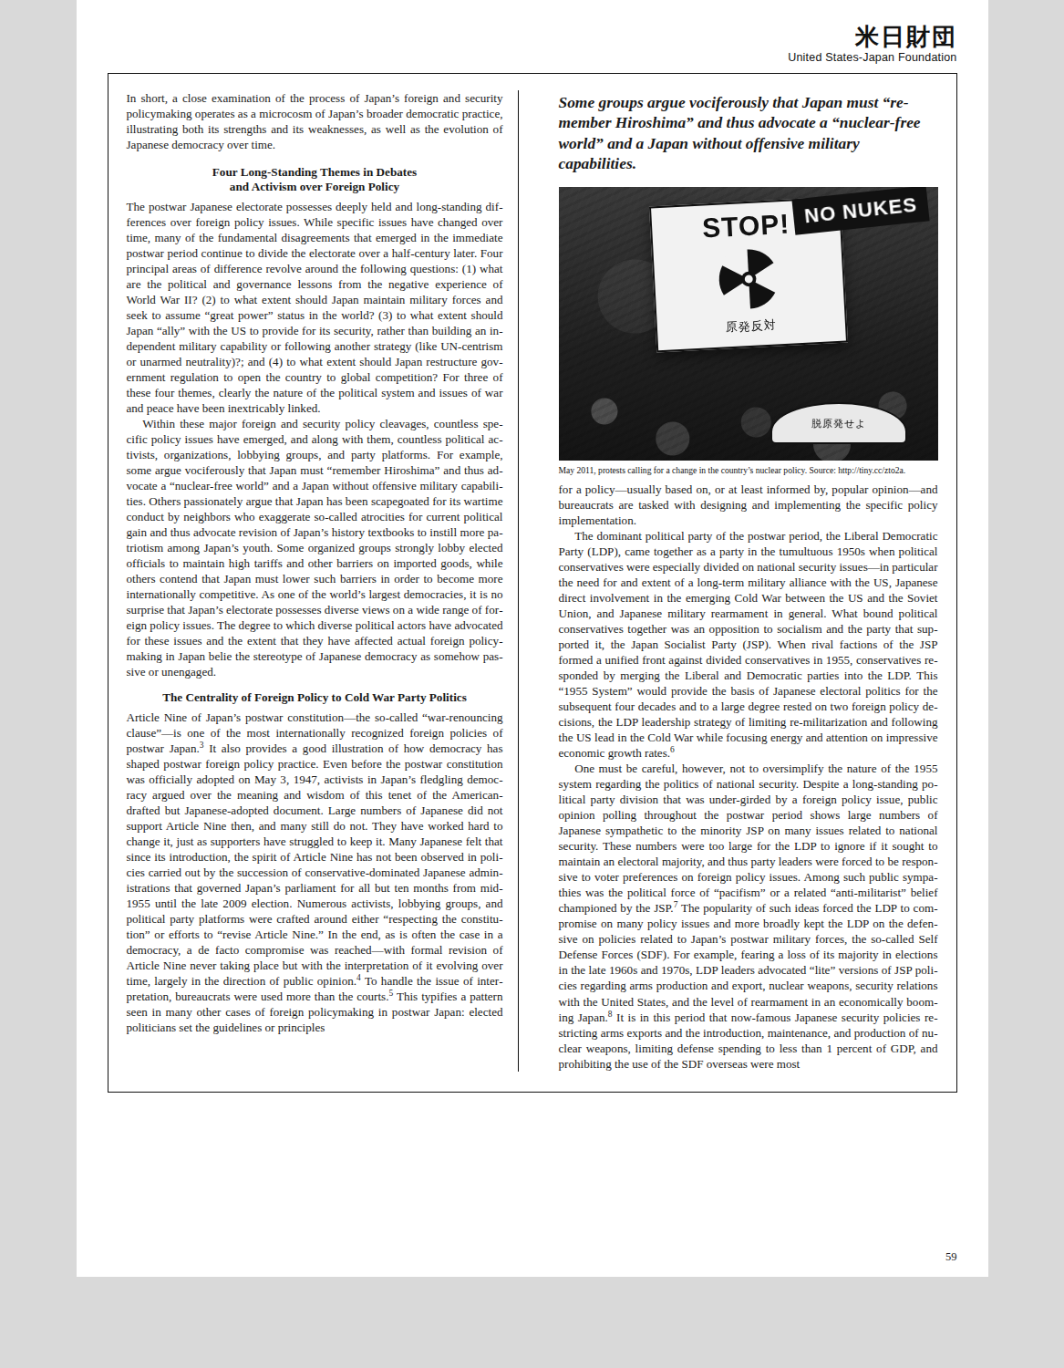米日財団
United States-Japan Foundation
In short, a close examination of the process of Japan’s foreign and security policymaking operates as a microcosm of Japan’s broader democratic practice, illustrating both its strengths and its weaknesses, as well as the evolution of Japanese democracy over time.
Four Long-Standing Themes in Debates
and Activism over Foreign Policy
The postwar Japanese electorate possesses deeply held and long-standing differences over foreign policy issues. While specific issues have changed over time, many of the fundamental disagreements that emerged in the immediate postwar period continue to divide the electorate over a half-century later. Four principal areas of difference revolve around the following questions: (1) what are the political and governance lessons from the negative experience of World War II? (2) to what extent should Japan maintain military forces and seek to assume “great power” status in the world? (3) to what extent should Japan “ally” with the US to provide for its security, rather than building an independent military capability or following another strategy (like UN-centrism or unarmed neutrality)?; and (4) to what extent should Japan restructure government regulation to open the country to global competition? For three of these four themes, clearly the nature of the political system and issues of war and peace have been inextricably linked.
Within these major foreign and security policy cleavages, countless specific policy issues have emerged, and along with them, countless political activists, organizations, lobbying groups, and party platforms. For example, some argue vociferously that Japan must “remember Hiroshima” and thus advocate a “nuclear-free world” and a Japan without offensive military capabilities. Others passionately argue that Japan has been scapegoated for its wartime conduct by neighbors who exaggerate so-called atrocities for current political gain and thus advocate revision of Japan’s history textbooks to instill more patriotism among Japan’s youth. Some organized groups strongly lobby elected officials to maintain high tariffs and other barriers on imported goods, while others contend that Japan must lower such barriers in order to become more internationally competitive. As one of the world’s largest democracies, it is no surprise that Japan’s electorate possesses diverse views on a wide range of foreign policy issues. The degree to which diverse political actors have advocated for these issues and the extent that they have affected actual foreign policymaking in Japan belie the stereotype of Japanese democracy as somehow passive or unengaged.
The Centrality of Foreign Policy to Cold War Party Politics
Article Nine of Japan’s postwar constitution—the so-called “war-renouncing clause”—is one of the most internationally recognized foreign policies of postwar Japan.3 It also provides a good illustration of how democracy has shaped postwar foreign policy practice. Even before the postwar constitution was officially adopted on May 3, 1947, activists in Japan’s fledgling democracy argued over the meaning and wisdom of this tenet of the American-drafted but Japanese-adopted document. Large numbers of Japanese did not support Article Nine then, and many still do not. They have worked hard to change it, just as supporters have struggled to keep it. Many Japanese felt that since its introduction, the spirit of Article Nine has not been observed in policies carried out by the succession of conservative-dominated Japanese administrations that governed Japan’s parliament for all but ten months from mid-1955 until the late 2009 election. Numerous activists, lobbying groups, and political party platforms were crafted around either “respecting the constitution” or efforts to “revise Article Nine.” In the end, as is often the case in a democracy, a de facto compromise was reached—with formal revision of Article Nine never taking place but with the interpretation of it evolving over time, largely in the direction of public opinion.4 To handle the issue of interpretation, bureaucrats were used more than the courts.5 This typifies a pattern seen in many other cases of foreign policymaking in postwar Japan: elected politicians set the guidelines or principles
Some groups argue vociferously that Japan must “remember Hiroshima” and thus advocate a “nuclear-free world” and a Japan without offensive military capabilities.
NO NUKES
STOP!
原発反対
脱原発せよ
May 2011, protests calling for a change in the country’s nuclear policy. Source: http://tiny.cc/zto2a.
for a policy—usually based on, or at least informed by, popular opinion—and bureaucrats are tasked with designing and implementing the specific policy implementation.
The dominant political party of the postwar period, the Liberal Democratic Party (LDP), came together as a party in the tumultuous 1950s when political conservatives were especially divided on national security issues—in particular the need for and extent of a long-term military alliance with the US, Japanese direct involvement in the emerging Cold War between the US and the Soviet Union, and Japanese military rearmament in general. What bound political conservatives together was an opposition to socialism and the party that supported it, the Japan Socialist Party (JSP). When rival factions of the JSP formed a unified front against divided conservatives in 1955, conservatives responded by merging the Liberal and Democratic parties into the LDP. This “1955 System” would provide the basis of Japanese electoral politics for the subsequent four decades and to a large degree rested on two foreign policy decisions, the LDP leadership strategy of limiting re-militarization and following the US lead in the Cold War while focusing energy and attention on impressive economic growth rates.6
One must be careful, however, not to oversimplify the nature of the 1955 system regarding the politics of national security. Despite a long-standing political party division that was under-girded by a foreign policy issue, public opinion polling throughout the postwar period shows large numbers of Japanese sympathetic to the minority JSP on many issues related to national security. These numbers were too large for the LDP to ignore if it sought to maintain an electoral majority, and thus party leaders were forced to be responsive to voter preferences on foreign policy issues. Among such public sympathies was the political force of “pacifism” or a related “anti-militarist” belief championed by the JSP.7 The popularity of such ideas forced the LDP to compromise on many policy issues and more broadly kept the LDP on the defensive on policies related to Japan’s postwar military forces, the so-called Self Defense Forces (SDF). For example, fearing a loss of its majority in elections in the late 1960s and 1970s, LDP leaders advocated “lite” versions of JSP policies regarding arms production and export, nuclear weapons, security relations with the United States, and the level of rearmament in an economically booming Japan.8 It is in this period that now-famous Japanese security policies restricting arms exports and the introduction, maintenance, and production of nuclear weapons, limiting defense spending to less than 1 percent of GDP, and prohibiting the use of the SDF overseas were most
59